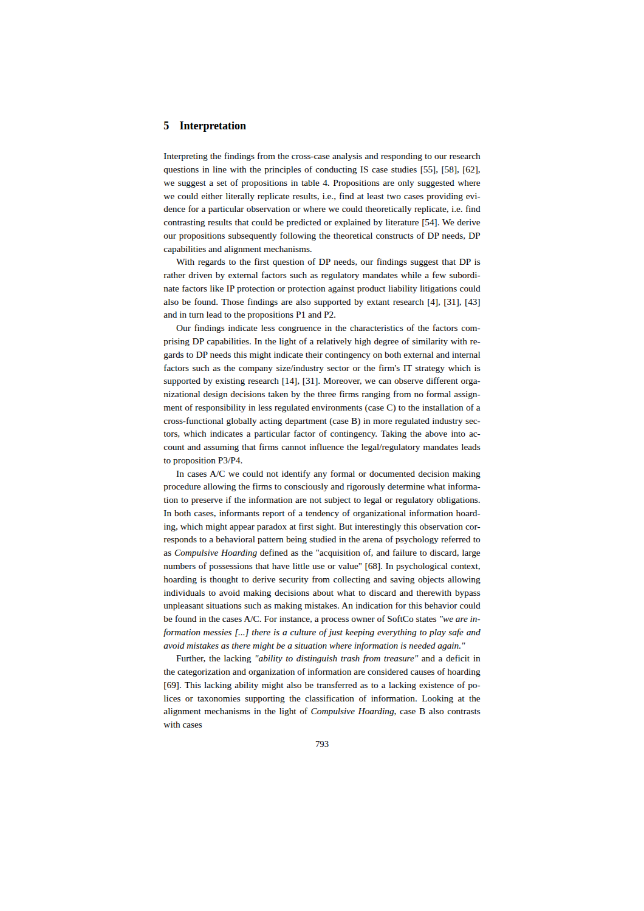5 Interpretation
Interpreting the findings from the cross-case analysis and responding to our research questions in line with the principles of conducting IS case studies [55], [58], [62], we suggest a set of propositions in table 4. Propositions are only suggested where we could either literally replicate results, i.e., find at least two cases providing evidence for a particular observation or where we could theoretically replicate, i.e. find contrasting results that could be predicted or explained by literature [54]. We derive our propositions subsequently following the theoretical constructs of DP needs, DP capabilities and alignment mechanisms.
With regards to the first question of DP needs, our findings suggest that DP is rather driven by external factors such as regulatory mandates while a few subordinate factors like IP protection or protection against product liability litigations could also be found. Those findings are also supported by extant research [4], [31], [43] and in turn lead to the propositions P1 and P2.
Our findings indicate less congruence in the characteristics of the factors comprising DP capabilities. In the light of a relatively high degree of similarity with regards to DP needs this might indicate their contingency on both external and internal factors such as the company size/industry sector or the firm's IT strategy which is supported by existing research [14], [31]. Moreover, we can observe different organizational design decisions taken by the three firms ranging from no formal assignment of responsibility in less regulated environments (case C) to the installation of a cross-functional globally acting department (case B) in more regulated industry sectors, which indicates a particular factor of contingency. Taking the above into account and assuming that firms cannot influence the legal/regulatory mandates leads to proposition P3/P4.
In cases A/C we could not identify any formal or documented decision making procedure allowing the firms to consciously and rigorously determine what information to preserve if the information are not subject to legal or regulatory obligations. In both cases, informants report of a tendency of organizational information hoarding, which might appear paradox at first sight. But interestingly this observation corresponds to a behavioral pattern being studied in the arena of psychology referred to as Compulsive Hoarding defined as the "acquisition of, and failure to discard, large numbers of possessions that have little use or value" [68]. In psychological context, hoarding is thought to derive security from collecting and saving objects allowing individuals to avoid making decisions about what to discard and therewith bypass unpleasant situations such as making mistakes. An indication for this behavior could be found in the cases A/C. For instance, a process owner of SoftCo states "we are information messies [...] there is a culture of just keeping everything to play safe and avoid mistakes as there might be a situation where information is needed again."
Further, the lacking "ability to distinguish trash from treasure" and a deficit in the categorization and organization of information are considered causes of hoarding [69]. This lacking ability might also be transferred as to a lacking existence of polices or taxonomies supporting the classification of information. Looking at the alignment mechanisms in the light of Compulsive Hoarding, case B also contrasts with cases
793